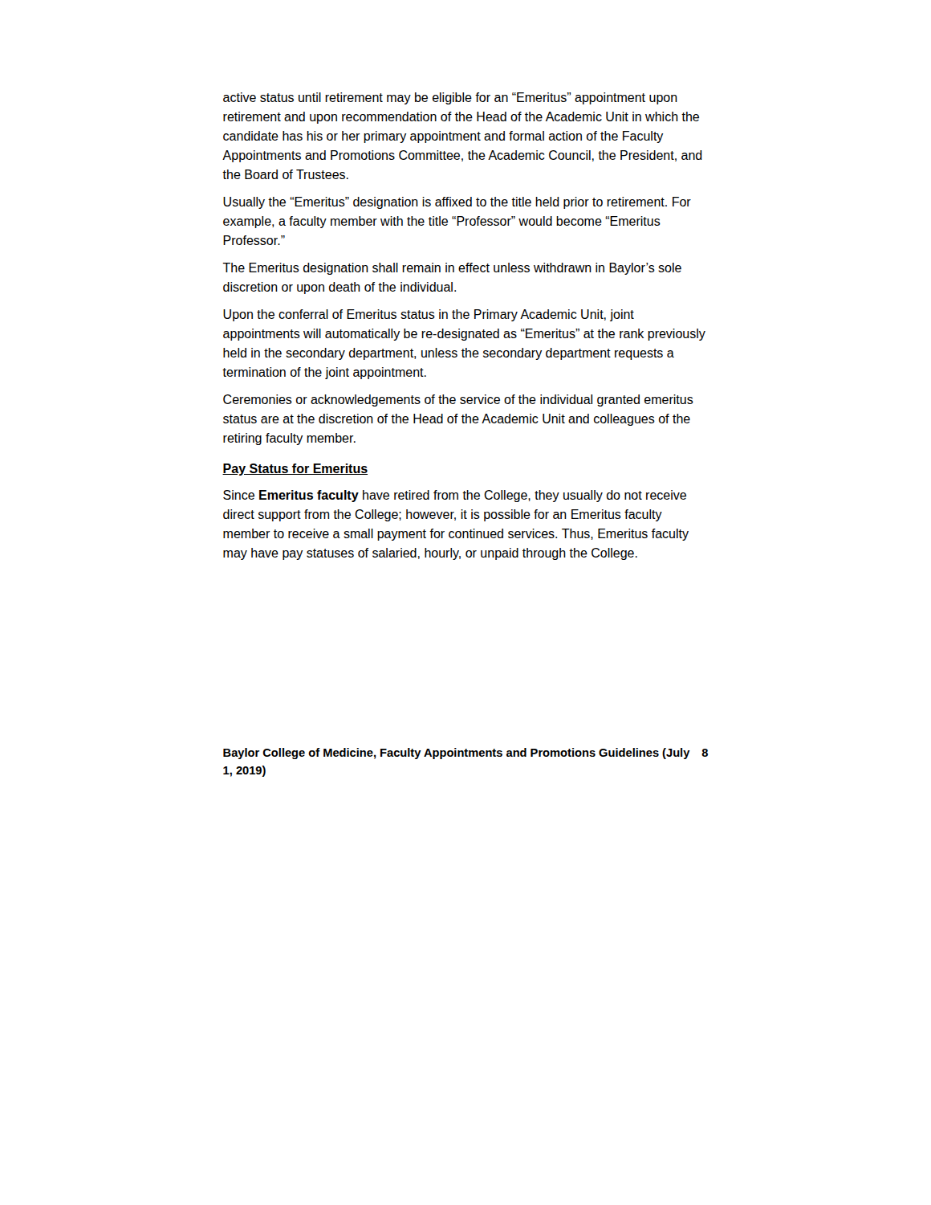active status until retirement may be eligible for an “Emeritus” appointment upon retirement and upon recommendation of the Head of the Academic Unit in which the candidate has his or her primary appointment and formal action of the Faculty Appointments and Promotions Committee, the Academic Council, the President, and the Board of Trustees.
Usually the “Emeritus” designation is affixed to the title held prior to retirement. For example, a faculty member with the title “Professor” would become “Emeritus Professor.”
The Emeritus designation shall remain in effect unless withdrawn in Baylor’s sole discretion or upon death of the individual.
Upon the conferral of Emeritus status in the Primary Academic Unit, joint appointments will automatically be re-designated as “Emeritus” at the rank previously held in the secondary department, unless the secondary department requests a termination of the joint appointment.
Ceremonies or acknowledgements of the service of the individual granted emeritus status are at the discretion of the Head of the Academic Unit and colleagues of the retiring faculty member.
Pay Status for Emeritus
Since Emeritus faculty have retired from the College, they usually do not receive direct support from the College; however, it is possible for an Emeritus faculty member to receive a small payment for continued services. Thus, Emeritus faculty may have pay statuses of salaried, hourly, or unpaid through the College.
Baylor College of Medicine, Faculty Appointments and Promotions Guidelines (July 1, 2019) 8